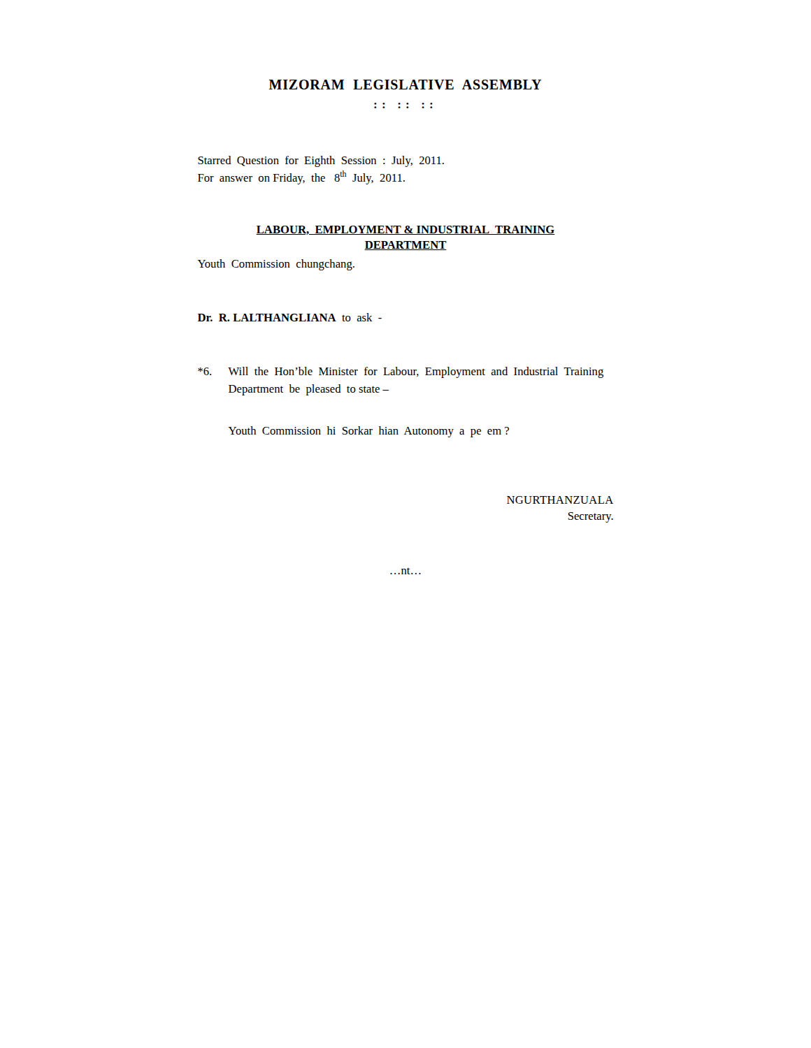MIZORAM LEGISLATIVE ASSEMBLY
:: :: ::
Starred Question for Eighth Session : July, 2011.
For answer on Friday, the 8th July, 2011.
LABOUR, EMPLOYMENT & INDUSTRIAL TRAINING
DEPARTMENT
Youth Commission chungchang.
Dr. R. LALTHANGLIANA to ask -
*6.
Will the Hon’ble Minister for Labour, Employment and Industrial Training Department be pleased to state –
Youth Commission hi Sorkar hian Autonomy a pe em ?
NGURTHANZUALA
Secretary.
…nt…